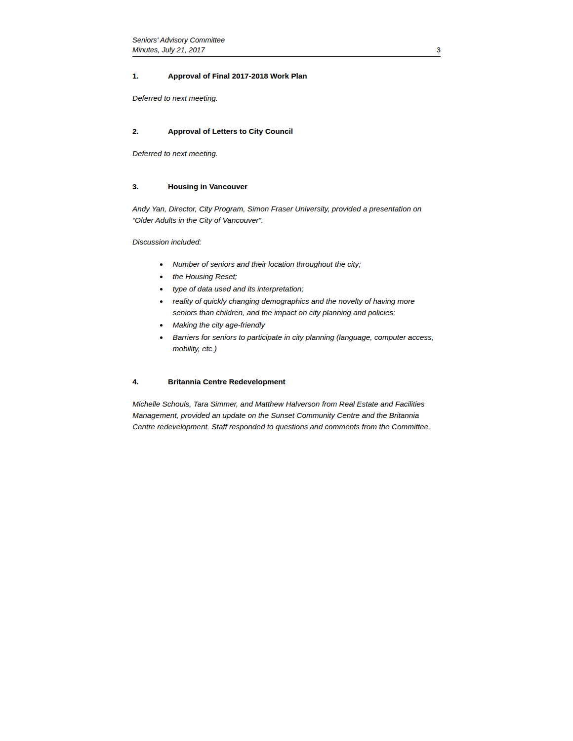Seniors' Advisory Committee
Minutes, July 21, 2017
3
1. Approval of Final 2017-2018 Work Plan
Deferred to next meeting.
2. Approval of Letters to City Council
Deferred to next meeting.
3. Housing in Vancouver
Andy Yan, Director, City Program, Simon Fraser University, provided a presentation on “Older Adults in the City of Vancouver”.
Discussion included:
Number of seniors and their location throughout the city;
the Housing Reset;
type of data used and its interpretation;
reality of quickly changing demographics and the novelty of having more seniors than children, and the impact on city planning and policies;
Making the city age-friendly
Barriers for seniors to participate in city planning (language, computer access, mobility, etc.)
4. Britannia Centre Redevelopment
Michelle Schouls, Tara Simmer, and Matthew Halverson from Real Estate and Facilities Management, provided an update on the Sunset Community Centre and the Britannia Centre redevelopment. Staff responded to questions and comments from the Committee.